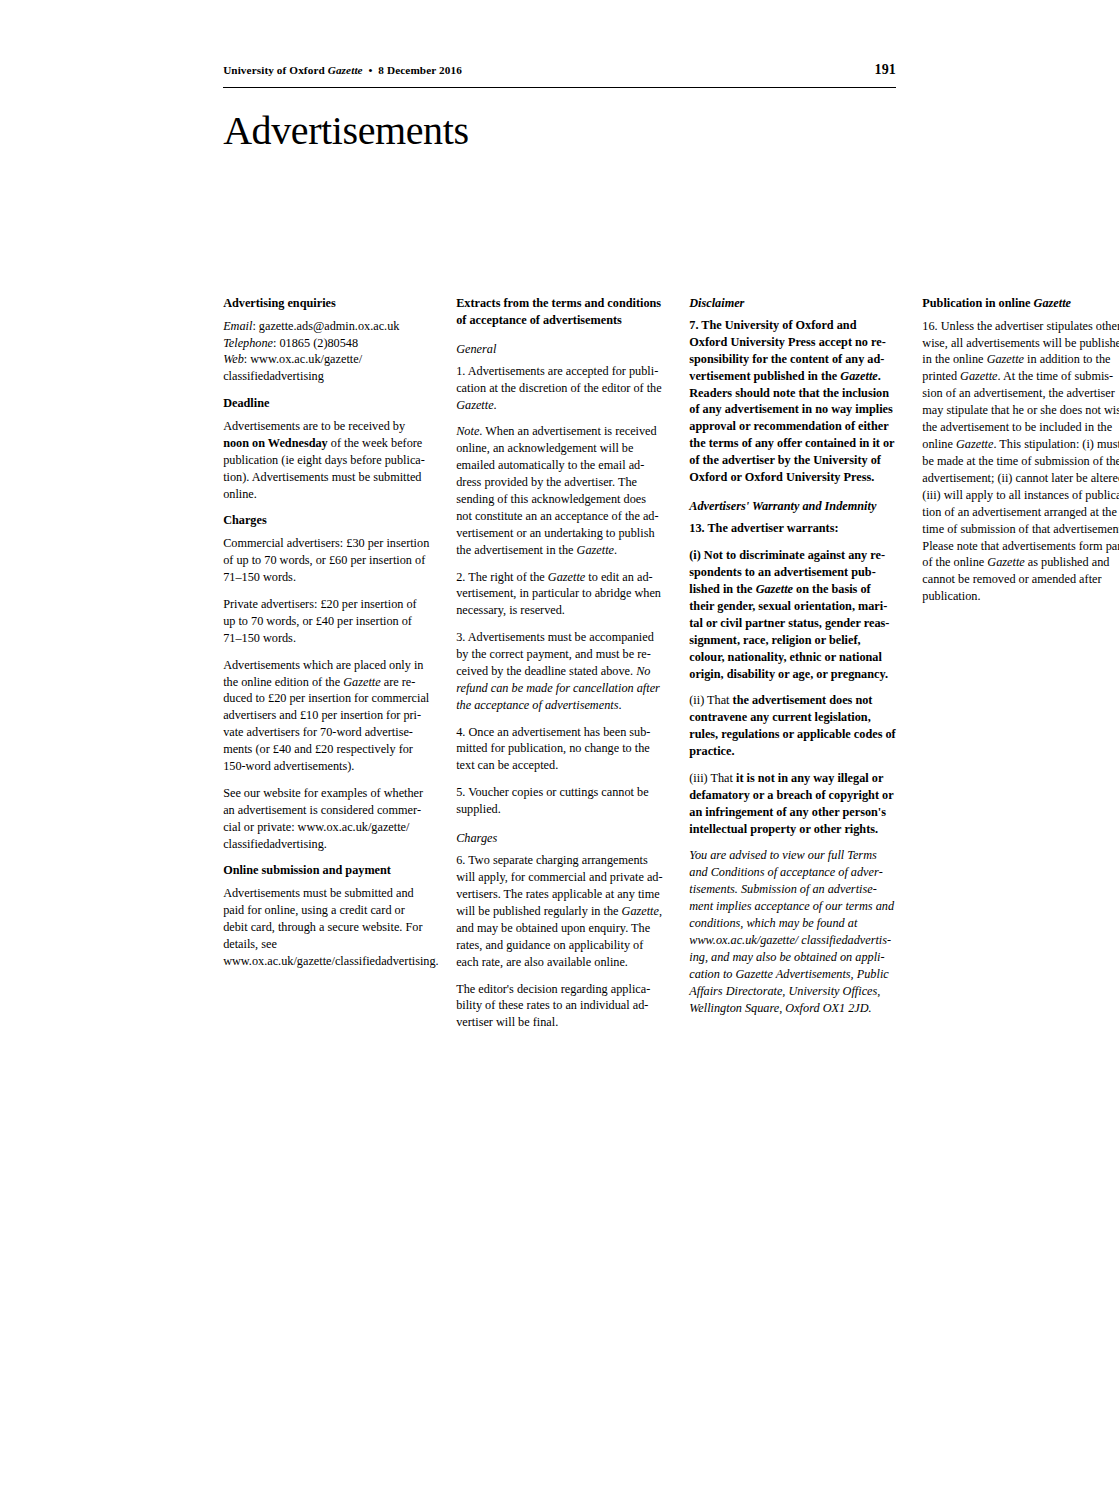University of Oxford Gazette • 8 December 2016
191
Advertisements
Advertising enquiries
Email: gazette.ads@admin.ox.ac.uk
Telephone: 01865 (2)80548
Web: www.ox.ac.uk/gazette/
classifiedadvertising
Deadline
Advertisements are to be received by noon on Wednesday of the week before publication (ie eight days before publication). Advertisements must be submitted online.
Charges
Commercial advertisers: £30 per insertion of up to 70 words, or £60 per insertion of 71–150 words.
Private advertisers: £20 per insertion of up to 70 words, or £40 per insertion of 71–150 words.
Advertisements which are placed only in the online edition of the Gazette are reduced to £20 per insertion for commercial advertisers and £10 per insertion for private advertisers for 70-word advertisements (or £40 and £20 respectively for 150-word advertisements).
See our website for examples of whether an advertisement is considered commercial or private: www.ox.ac.uk/gazette/ classifiedadvertising.
Online submission and payment
Advertisements must be submitted and paid for online, using a credit card or debit card, through a secure website. For details, see www.ox.ac.uk/gazette/classifiedadvertising.
Extracts from the terms and conditions of acceptance of advertisements
General
1. Advertisements are accepted for publication at the discretion of the editor of the Gazette.
Note. When an advertisement is received online, an acknowledgement will be emailed automatically to the email address provided by the advertiser. The sending of this acknowledgement does not constitute an an acceptance of the advertisement or an undertaking to publish the advertisement in the Gazette.
2. The right of the Gazette to edit an advertisement, in particular to abridge when necessary, is reserved.
3. Advertisements must be accompanied by the correct payment, and must be received by the deadline stated above. No refund can be made for cancellation after the acceptance of advertisements.
4. Once an advertisement has been submitted for publication, no change to the text can be accepted.
5. Voucher copies or cuttings cannot be supplied.
Charges
6. Two separate charging arrangements will apply, for commercial and private advertisers. The rates applicable at any time will be published regularly in the Gazette, and may be obtained upon enquiry. The rates, and guidance on applicability of each rate, are also available online.
The editor's decision regarding applicability of these rates to an individual advertiser will be final.
Disclaimer
7. The University of Oxford and Oxford University Press accept no responsibility for the content of any advertisement published in the Gazette. Readers should note that the inclusion of any advertisement in no way implies approval or recommendation of either the terms of any offer contained in it or of the advertiser by the University of Oxford or Oxford University Press.
Advertisers' Warranty and Indemnity
13. The advertiser warrants:
(i) Not to discriminate against any respondents to an advertisement published in the Gazette on the basis of their gender, sexual orientation, marital or civil partner status, gender reassignment, race, religion or belief, colour, nationality, ethnic or national origin, disability or age, or pregnancy.
(ii) That the advertisement does not contravene any current legislation, rules, regulations or applicable codes of practice.
(iii) That it is not in any way illegal or defamatory or a breach of copyright or an infringement of any other person's intellectual property or other rights.
You are advised to view our full Terms and Conditions of acceptance of advertisements. Submission of an advertisement implies acceptance of our terms and conditions, which may be found at www.ox.ac.uk/gazette/ classifiedadvertising, and may also be obtained on application to Gazette Advertisements, Public Affairs Directorate, University Offices, Wellington Square, Oxford OX1 2JD.
Publication in online Gazette
16. Unless the advertiser stipulates otherwise, all advertisements will be published in the online Gazette in addition to the printed Gazette. At the time of submission of an advertisement, the advertiser may stipulate that he or she does not wish the advertisement to be included in the online Gazette. This stipulation: (i) must be made at the time of submission of the advertisement; (ii) cannot later be altered; (iii) will apply to all instances of publication of an advertisement arranged at the time of submission of that advertisement. Please note that advertisements form part of the online Gazette as published and cannot be removed or amended after publication.